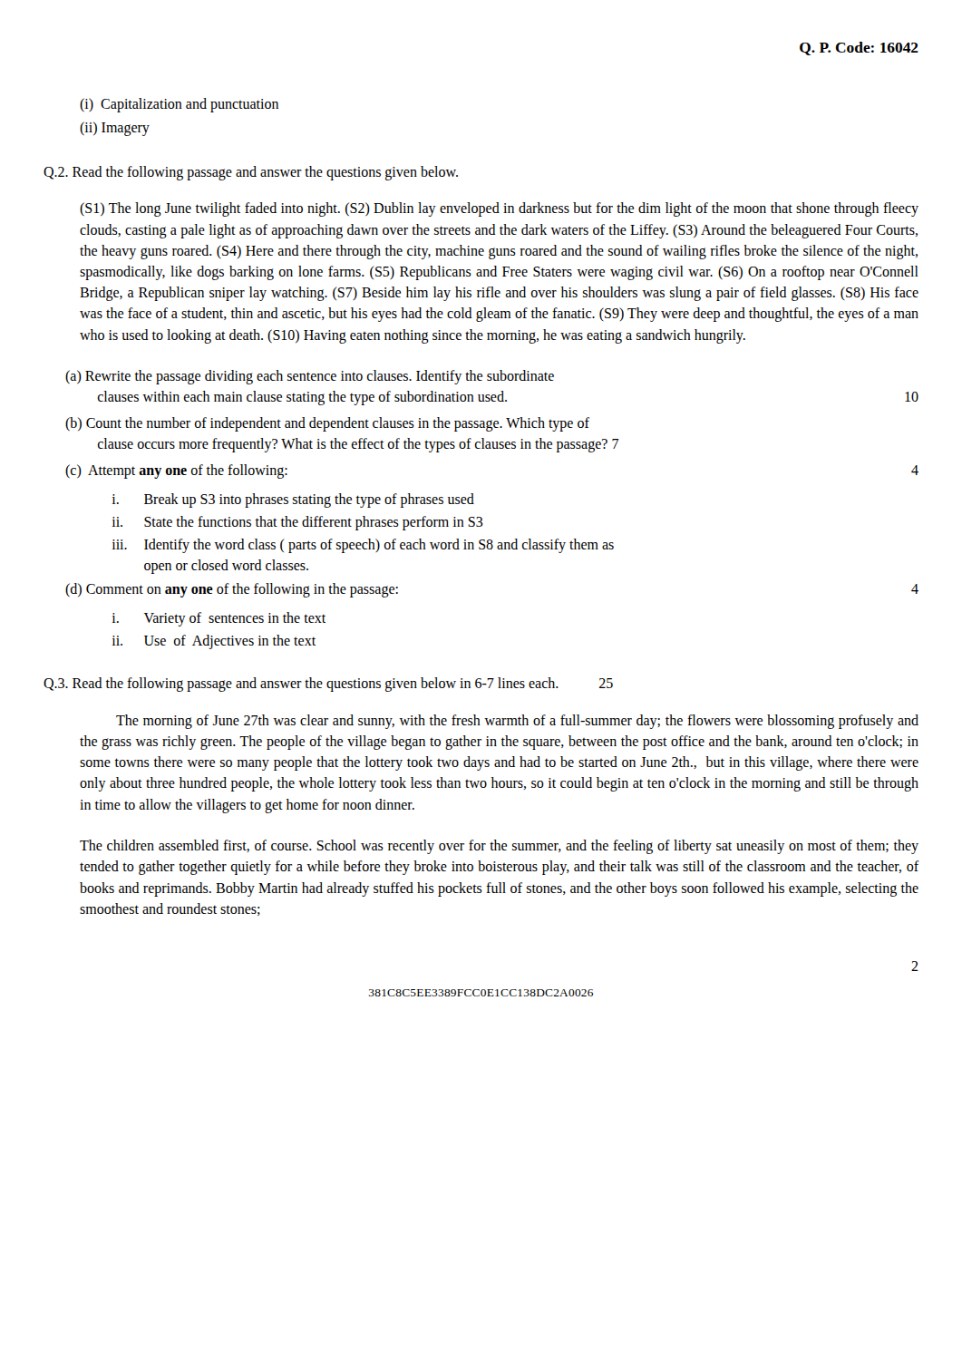Q. P. Code: 16042
(i) Capitalization and punctuation
(ii) Imagery
Q.2. Read the following passage and answer the questions given below.
(S1) The long June twilight faded into night. (S2) Dublin lay enveloped in darkness but for the dim light of the moon that shone through fleecy clouds, casting a pale light as of approaching dawn over the streets and the dark waters of the Liffey. (S3) Around the beleaguered Four Courts, the heavy guns roared. (S4) Here and there through the city, machine guns roared and the sound of wailing rifles broke the silence of the night, spasmodically, like dogs barking on lone farms. (S5) Republicans and Free Staters were waging civil war. (S6) On a rooftop near O'Connell Bridge, a Republican sniper lay watching. (S7) Beside him lay his rifle and over his shoulders was slung a pair of field glasses. (S8) His face was the face of a student, thin and ascetic, but his eyes had the cold gleam of the fanatic. (S9) They were deep and thoughtful, the eyes of a man who is used to looking at death. (S10) Having eaten nothing since the morning, he was eating a sandwich hungrily.
(a) Rewrite the passage dividing each sentence into clauses. Identify the subordinate
clauses within each main clause stating the type of subordination used. 10
(b) Count the number of independent and dependent clauses in the passage. Which type of
clause occurs more frequently? What is the effect of the types of clauses in the passage? 7
(c) Attempt any one of the following: 4
i. Break up S3 into phrases stating the type of phrases used
ii. State the functions that the different phrases perform in S3
iii. Identify the word class ( parts of speech) of each word in S8 and classify them as open or closed word classes.
(d) Comment on any one of the following in the passage: 4
i. Variety of sentences in the text
ii. Use of Adjectives in the text
Q.3. Read the following passage and answer the questions given below in 6-7 lines each. 25
The morning of June 27th was clear and sunny, with the fresh warmth of a full-summer day; the flowers were blossoming profusely and the grass was richly green. The people of the village began to gather in the square, between the post office and the bank, around ten o'clock; in some towns there were so many people that the lottery took two days and had to be started on June 2th., but in this village, where there were only about three hundred people, the whole lottery took less than two hours, so it could begin at ten o'clock in the morning and still be through in time to allow the villagers to get home for noon dinner.
The children assembled first, of course. School was recently over for the summer, and the feeling of liberty sat uneasily on most of them; they tended to gather together quietly for a while before they broke into boisterous play, and their talk was still of the classroom and the teacher, of books and reprimands. Bobby Martin had already stuffed his pockets full of stones, and the other boys soon followed his example, selecting the smoothest and roundest stones;
2
381C8C5EE3389FCC0E1CC138DC2A0026